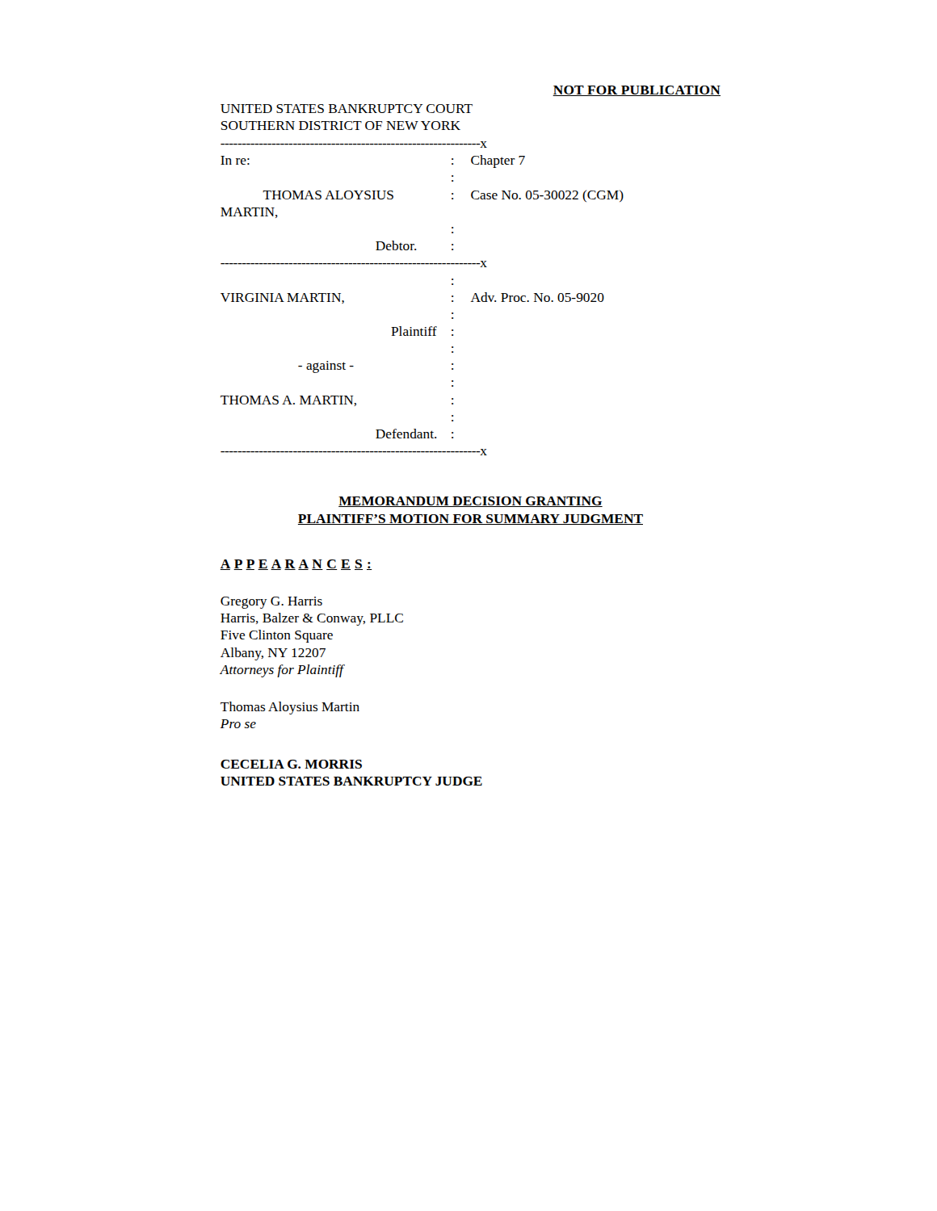NOT FOR PUBLICATION
UNITED STATES BANKRUPTCY COURT
SOUTHERN DISTRICT OF NEW YORK
-------------------------------------------------------------x
| In re: | : | Chapter 7 |
| | : | |
| THOMAS ALOYSIUS MARTIN, | : | Case No. 05-30022 (CGM) |
| | : | |
| Debtor. | : | |
-------------------------------------------------------------x
| | : | |
| VIRGINIA MARTIN, | : | Adv. Proc. No. 05-9020 |
| | : | |
| Plaintiff | : | |
| | : | |
| - against - | : | |
| | : | |
| THOMAS A. MARTIN, | : | |
| | : | |
| Defendant. | : | |
-------------------------------------------------------------x
MEMORANDUM DECISION GRANTING
PLAINTIFF’S MOTION FOR SUMMARY JUDGMENT
A P P E A R A N C E S :
Gregory G. Harris
Harris, Balzer & Conway, PLLC
Five Clinton Square
Albany, NY 12207
Attorneys for Plaintiff
Thomas Aloysius Martin
Pro se
CECELIA G. MORRIS
UNITED STATES BANKRUPTCY JUDGE